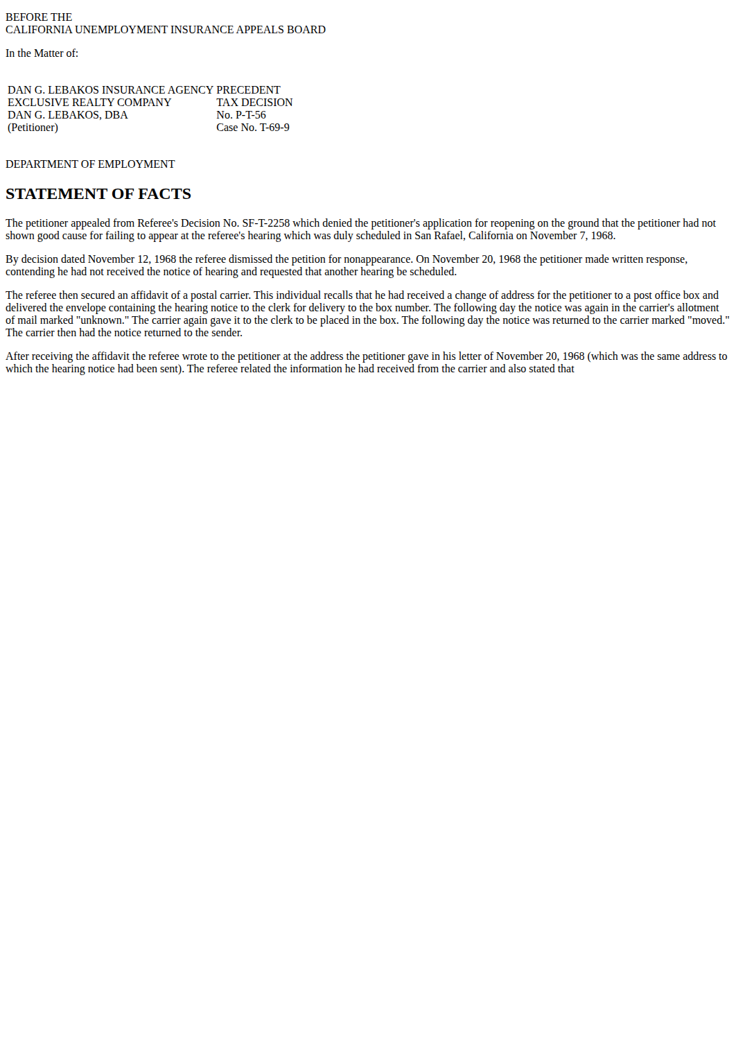BEFORE THE
CALIFORNIA UNEMPLOYMENT INSURANCE APPEALS BOARD
In the Matter of:
| DAN G. LEBAKOS INSURANCE AGENCY EXCLUSIVE REALTY COMPANY DAN G. LEBAKOS, DBA (Petitioner) | PRECEDENT TAX DECISION No. P-T-56 Case No. T-69-9 |
DEPARTMENT OF EMPLOYMENT
STATEMENT OF FACTS
The petitioner appealed from Referee's Decision No. SF-T-2258 which denied the petitioner's application for reopening on the ground that the petitioner had not shown good cause for failing to appear at the referee's hearing which was duly scheduled in San Rafael, California on November 7, 1968.
By decision dated November 12, 1968 the referee dismissed the petition for nonappearance. On November 20, 1968 the petitioner made written response, contending he had not received the notice of hearing and requested that another hearing be scheduled.
The referee then secured an affidavit of a postal carrier. This individual recalls that he had received a change of address for the petitioner to a post office box and delivered the envelope containing the hearing notice to the clerk for delivery to the box number. The following day the notice was again in the carrier's allotment of mail marked "unknown." The carrier again gave it to the clerk to be placed in the box. The following day the notice was returned to the carrier marked "moved." The carrier then had the notice returned to the sender.
After receiving the affidavit the referee wrote to the petitioner at the address the petitioner gave in his letter of November 20, 1968 (which was the same address to which the hearing notice had been sent). The referee related the information he had received from the carrier and also stated that